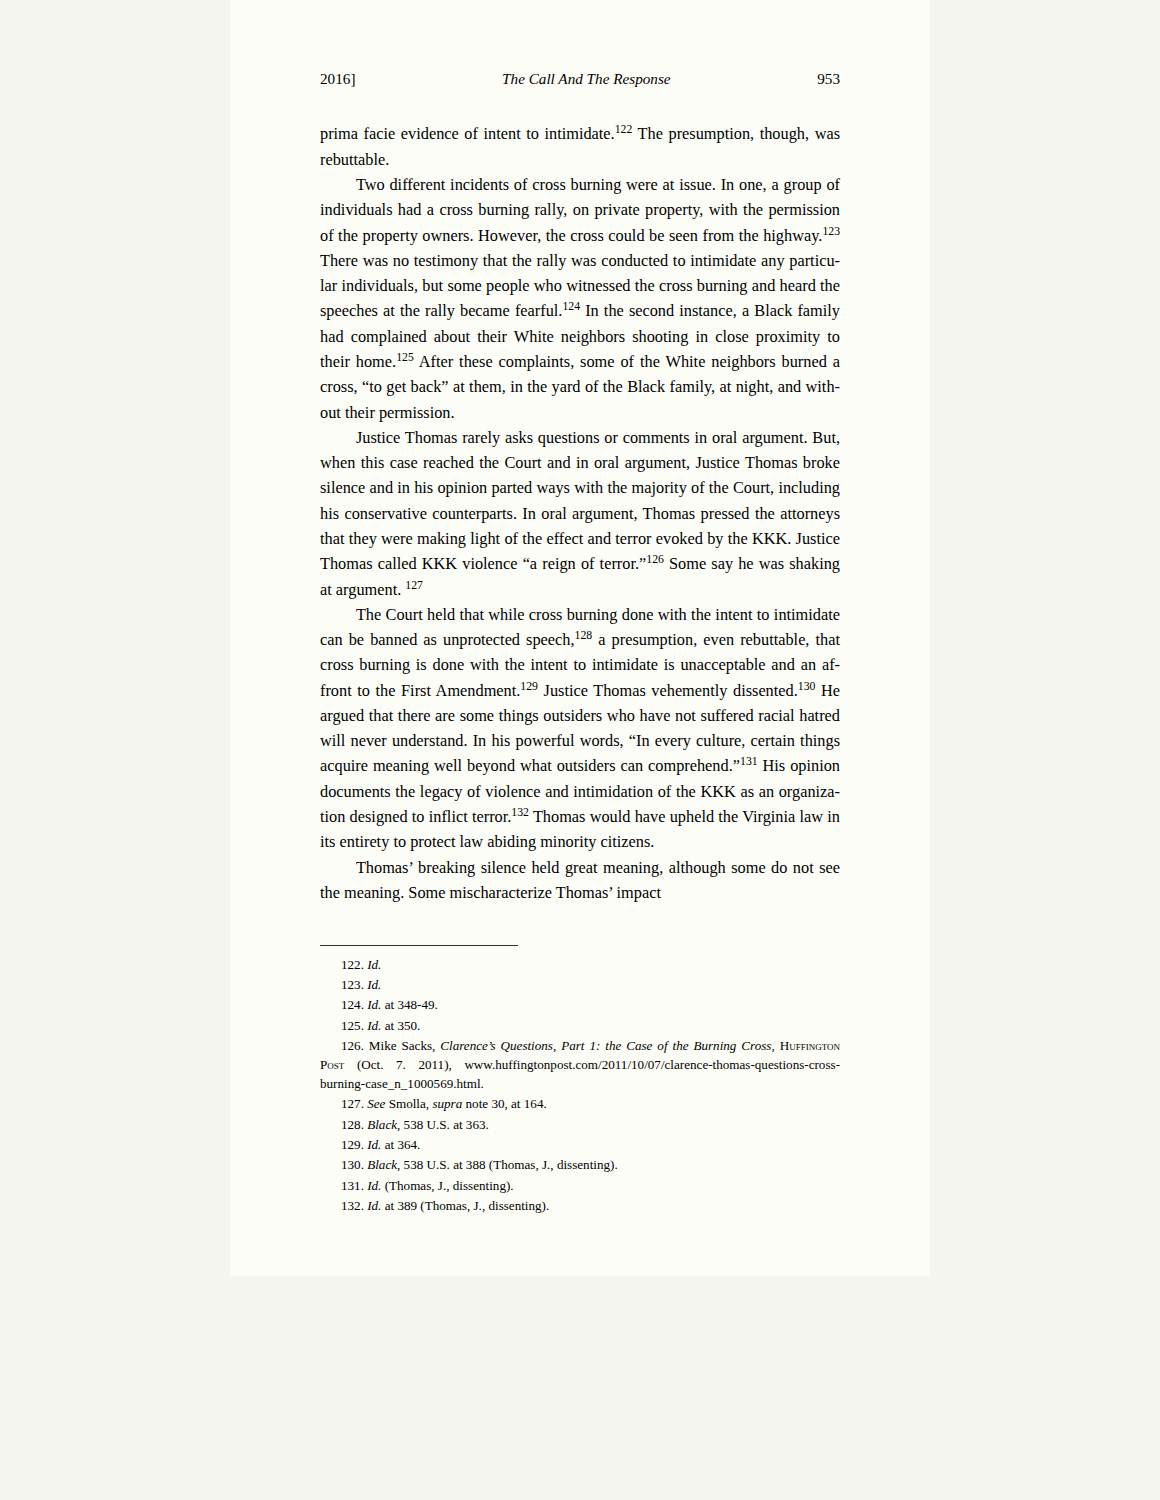2016] The Call And The Response 953
prima facie evidence of intent to intimidate.122 The presumption, though, was rebuttable.
Two different incidents of cross burning were at issue. In one, a group of individuals had a cross burning rally, on private property, with the permission of the property owners. However, the cross could be seen from the highway.123 There was no testimony that the rally was conducted to intimidate any particular individuals, but some people who witnessed the cross burning and heard the speeches at the rally became fearful.124 In the second instance, a Black family had complained about their White neighbors shooting in close proximity to their home.125 After these complaints, some of the White neighbors burned a cross, “to get back” at them, in the yard of the Black family, at night, and without their permission.
Justice Thomas rarely asks questions or comments in oral argument. But, when this case reached the Court and in oral argument, Justice Thomas broke silence and in his opinion parted ways with the majority of the Court, including his conservative counterparts. In oral argument, Thomas pressed the attorneys that they were making light of the effect and terror evoked by the KKK. Justice Thomas called KKK violence “a reign of terror.”126 Some say he was shaking at argument. 127
The Court held that while cross burning done with the intent to intimidate can be banned as unprotected speech,128 a presumption, even rebuttable, that cross burning is done with the intent to intimidate is unacceptable and an affront to the First Amendment.129 Justice Thomas vehemently dissented.130 He argued that there are some things outsiders who have not suffered racial hatred will never understand. In his powerful words, “In every culture, certain things acquire meaning well beyond what outsiders can comprehend.”131 His opinion documents the legacy of violence and intimidation of the KKK as an organization designed to inflict terror.132 Thomas would have upheld the Virginia law in its entirety to protect law abiding minority citizens.
Thomas’ breaking silence held great meaning, although some do not see the meaning. Some mischaracterize Thomas’ impact
122. Id.
123. Id.
124. Id. at 348-49.
125. Id. at 350.
126. Mike Sacks, Clarence’s Questions, Part 1: the Case of the Burning Cross, Huffington Post (Oct. 7. 2011), www.huffingtonpost.com/2011/10/07/clarence-thomas-questions-cross-burning-case_n_1000569.html.
127. See Smolla, supra note 30, at 164.
128. Black, 538 U.S. at 363.
129. Id. at 364.
130. Black, 538 U.S. at 388 (Thomas, J., dissenting).
131. Id. (Thomas, J., dissenting).
132. Id. at 389 (Thomas, J., dissenting).